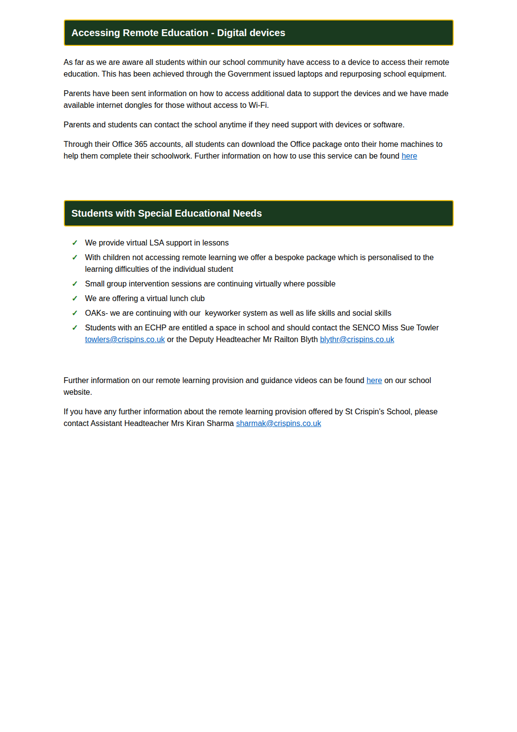Accessing Remote Education - Digital devices
As far as we are aware all students within our school community have access to a device to access their remote education. This has been achieved through the Government issued laptops and repurposing school equipment.
Parents have been sent information on how to access additional data to support the devices and we have made available internet dongles for those without access to Wi-Fi.
Parents and students can contact the school anytime if they need support with devices or software.
Through their Office 365 accounts, all students can download the Office package onto their home machines to help them complete their schoolwork. Further information on how to use this service can be found here
Students with Special Educational Needs
We provide virtual LSA support in lessons
With children not accessing remote learning we offer a bespoke package which is personalised to the learning difficulties of the individual student
Small group intervention sessions are continuing virtually where possible
We are offering a virtual lunch club
OAKs- we are continuing with our keyworker system as well as life skills and social skills
Students with an ECHP are entitled a space in school and should contact the SENCO Miss Sue Towler towlers@crispins.co.uk or the Deputy Headteacher Mr Railton Blyth blythr@crispins.co.uk
Further information on our remote learning provision and guidance videos can be found here on our school website.
If you have any further information about the remote learning provision offered by St Crispin's School, please contact Assistant Headteacher Mrs Kiran Sharma sharmak@crispins.co.uk